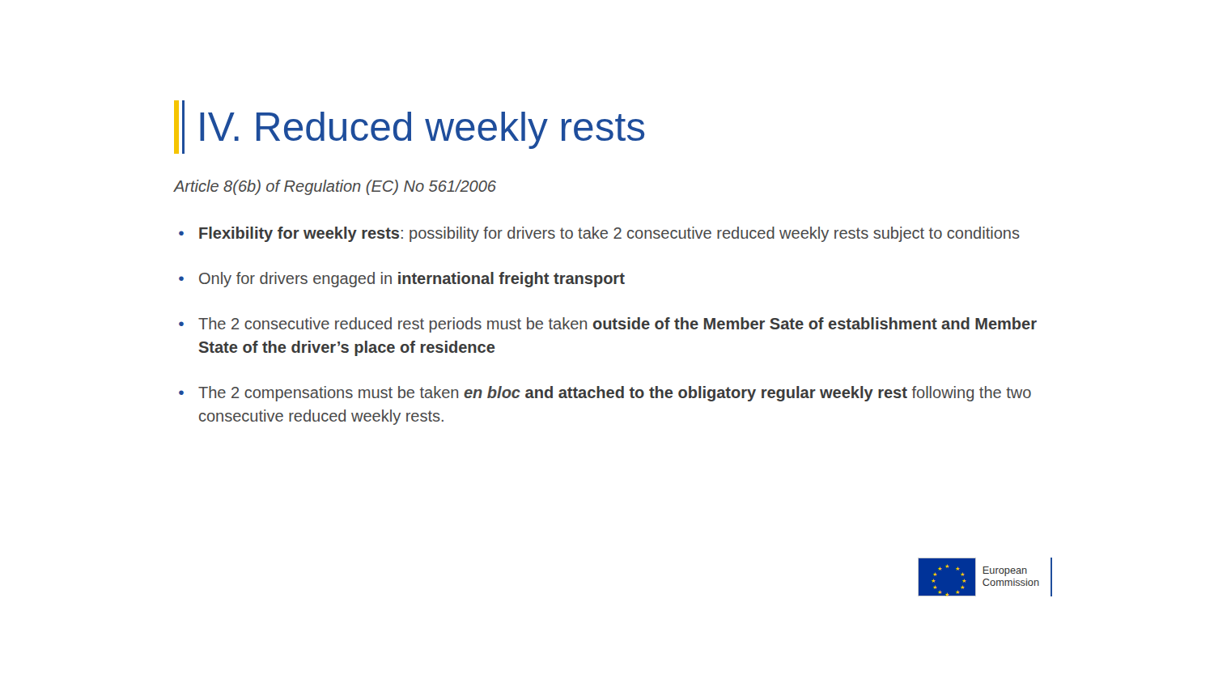IV. Reduced weekly rests
Article 8(6b) of Regulation (EC) No 561/2006
Flexibility for weekly rests: possibility for drivers to take 2 consecutive reduced weekly rests subject to conditions
Only for drivers engaged in international freight transport
The 2 consecutive reduced rest periods must be taken outside of the Member Sate of establishment and Member State of the driver’s place of residence
The 2 compensations must be taken en bloc and attached to the obligatory regular weekly rest following the two consecutive reduced weekly rests.
★ ★ ★ ★ ★ ★ ★ ★ ★ ★ ★ ★
European
Commission